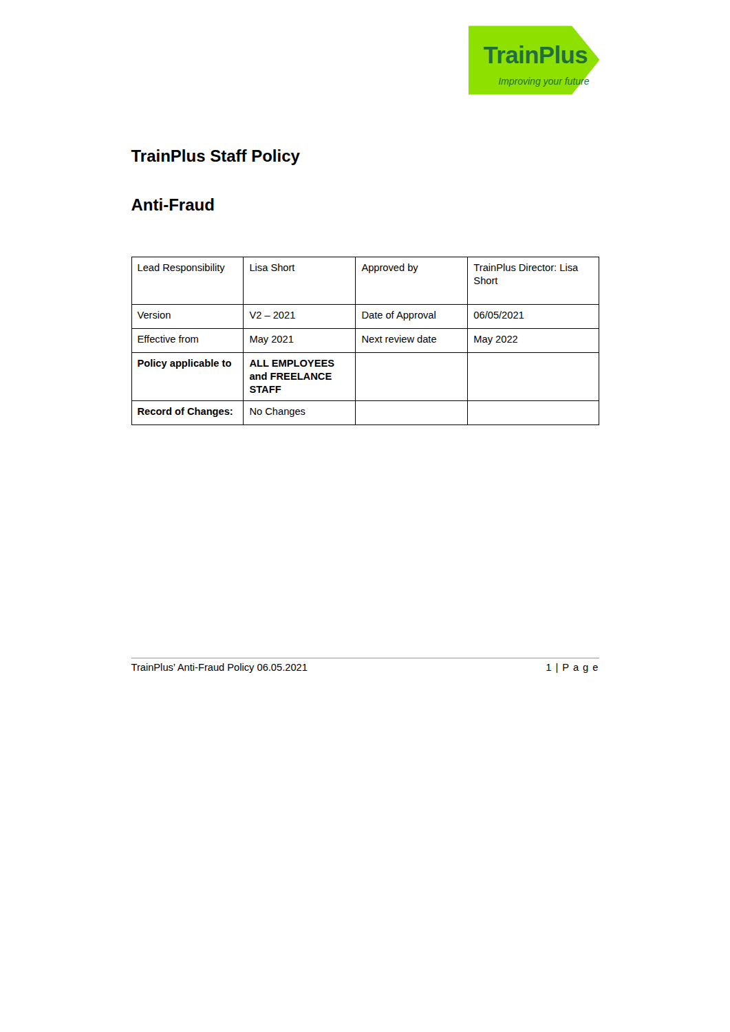TrainPlus
Improving your future
TrainPlus Staff Policy
Anti-Fraud
| Lead Responsibility | Lisa Short | Approved by | TrainPlus Director: Lisa Short |
| Version | V2 – 2021 | Date of Approval | 06/05/2021 |
| Effective from | May 2021 | Next review date | May 2022 |
| Policy applicable to | ALL EMPLOYEES and FREELANCE STAFF | | |
| Record of Changes: | No Changes | | |
TrainPlus’ Anti-Fraud Policy 06.05.2021 1 | P a g e